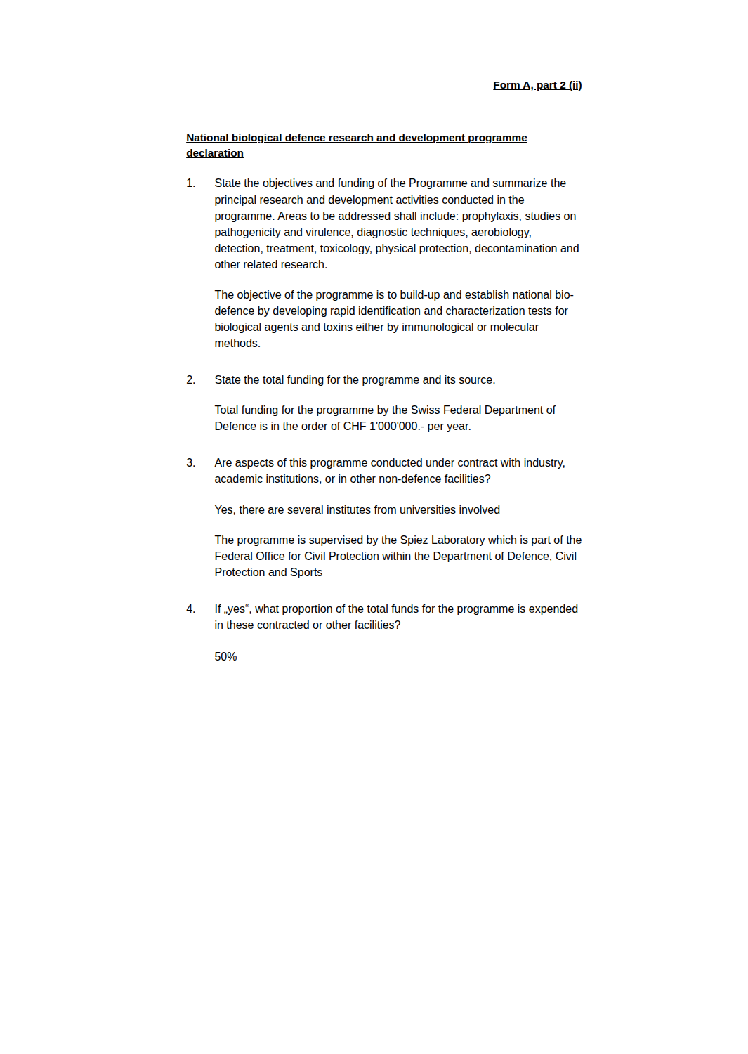Form A, part 2 (ii)
National biological defence research and development programme declaration
1.
State the objectives and funding of the Programme and summarize the principal research and development activities conducted in the programme. Areas to be addressed shall include: prophylaxis, studies on pathogenicity and virulence, diagnostic techniques, aerobiology, detection, treatment, toxicology, physical protection, decontamination and other related research.
The objective of the programme is to build-up and establish national bio-defence by developing rapid identification and characterization tests for biological agents and toxins either by immunological or molecular methods.
2.
State the total funding for the programme and its source.
Total funding for the programme by the Swiss Federal Department of Defence is in the order of CHF 1'000'000.- per year.
3.
Are aspects of this programme conducted under contract with industry, academic institutions, or in other non-defence facilities?
Yes, there are several institutes from universities involved
The programme is supervised by the Spiez Laboratory which is part of the Federal Office for Civil Protection within the Department of Defence, Civil Protection and Sports
4.
If „yes“, what proportion of the total funds for the programme is expended in these contracted or other facilities?
50%